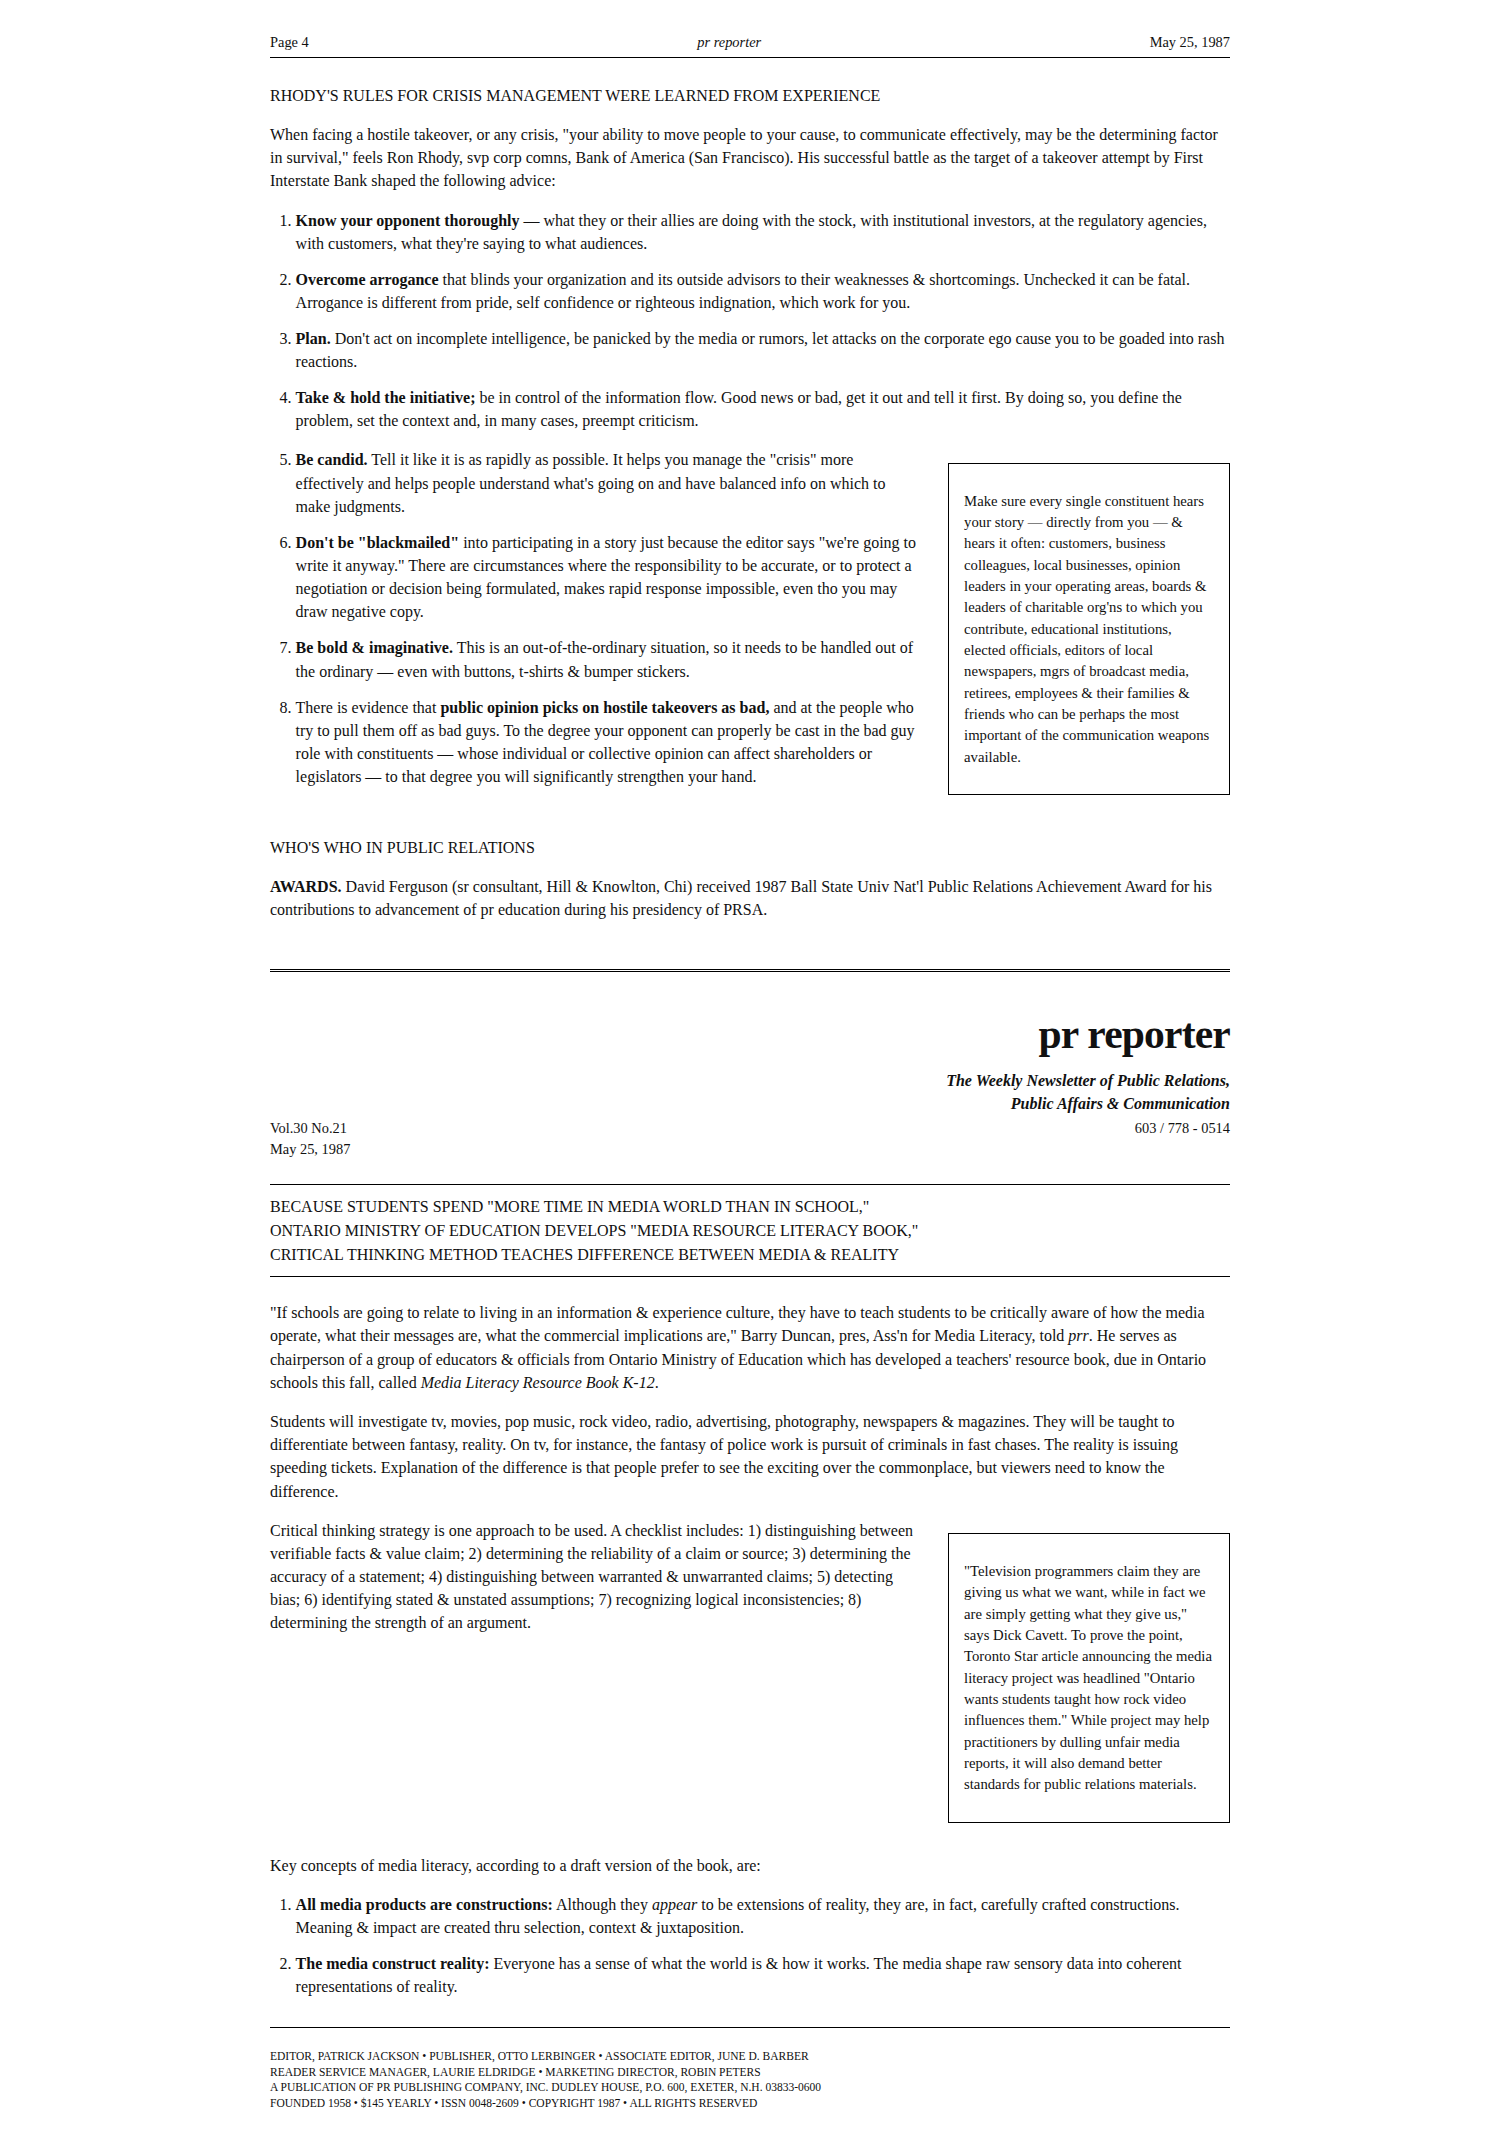Page 4 pr reporter May 25, 1987
Rhody's Rules for Crisis Management Were Learned from Experience
When facing a hostile takeover, or any crisis, "your ability to move people to your cause, to communicate effectively, may be the determining factor in survival," feels Ron Rhody, svp corp comns, Bank of America (San Francisco). His successful battle as the target of a takeover attempt by First Interstate Bank shaped the following advice:
Know your opponent thoroughly — what they or their allies are doing with the stock, with institutional investors, at the regulatory agencies, with customers, what they're saying to what audiences.
Overcome arrogance that blinds your organization and its outside advisors to their weaknesses & shortcomings. Unchecked it can be fatal. Arrogance is different from pride, self confidence or righteous indignation, which work for you.
Plan. Don't act on incomplete intelligence, be panicked by the media or rumors, let attacks on the corporate ego cause you to be goaded into rash reactions.
Take & hold the initiative; be in control of the information flow. Good news or bad, get it out and tell it first. By doing so, you define the problem, set the context and, in many cases, preempt criticism.
Make sure every single constituent hears your story — directly from you — & hears it often: customers, business colleagues, local businesses, opinion leaders in your operating areas, boards & leaders of charitable org'ns to which you contribute, educational institutions, elected officials, editors of local newspapers, mgrs of broadcast media, retirees, employees & their families & friends who can be perhaps the most important of the communication weapons available.
Be candid. Tell it like it is as rapidly as possible. It helps you manage the "crisis" more effectively and helps people understand what's going on and have balanced info on which to make judgments.
Don't be "blackmailed" into participating in a story just because the editor says "we're going to write it anyway." There are circumstances where the responsibility to be accurate, or to protect a negotiation or decision being formulated, makes rapid response impossible, even tho you may draw negative copy.
Be bold & imaginative. This is an out-of-the-ordinary situation, so it needs to be handled out of the ordinary — even with buttons, t-shirts & bumper stickers.
There is evidence that public opinion picks on hostile takeovers as bad, and at the people who try to pull them off as bad guys. To the degree your opponent can properly be cast in the bad guy role with constituents — whose individual or collective opinion can affect shareholders or legislators — to that degree you will significantly strengthen your hand.
Who's Who in Public Relations
AWARDS.
David Ferguson (sr consultant, Hill & Knowlton, Chi) received 1987 Ball State Univ Nat'l Public Relations Achievement Award for his contributions to advancement of pr education during his presidency of PRSA.
pr reporter
The Weekly Newsletter of Public Relations,
Public Affairs & Communication
Vol.30 No.21
May 25, 1987 603 / 778 - 0514
Because students spend "more time in media world than in school,"
Ontario Ministry of Education develops "Media Resource Literacy Book,"
Critical thinking method teaches difference between media & reality
"If schools are going to relate to living in an information & experience culture, they have to teach students to be critically aware of how the media operate, what their messages are, what the commercial implications are," Barry Duncan, pres, Ass'n for Media Literacy, told prr. He serves as chairperson of a group of educators & officials from Ontario Ministry of Education which has developed a teachers' resource book, due in Ontario schools this fall, called Media Literacy Resource Book K-12.
Students will investigate tv, movies, pop music, rock video, radio, advertising, photography, newspapers & magazines. They will be taught to differentiate between fantasy, reality. On tv, for instance, the fantasy of police work is pursuit of criminals in fast chases. The reality is issuing speeding tickets. Explanation of the difference is that people prefer to see the exciting over the commonplace, but viewers need to know the difference.
"Television programmers claim they are giving us what we want, while in fact we are simply getting what they give us," says Dick Cavett. To prove the point, Toronto Star article announcing the media literacy project was headlined "Ontario wants students taught how rock video influences them." While project may help practitioners by dulling unfair media reports, it will also demand better standards for public relations materials.
Critical thinking strategy is one approach to be used. A checklist includes: 1) distinguishing between verifiable facts & value claim; 2) determining the reliability of a claim or source; 3) determining the accuracy of a statement; 4) distinguishing between warranted & unwarranted claims; 5) detecting bias; 6) identifying stated & unstated assumptions; 7) recognizing logical inconsistencies; 8) determining the strength of an argument.
Key concepts of media literacy, according to a draft version of the book, are:
All media products are constructions: Although they appear to be extensions of reality, they are, in fact, carefully crafted constructions. Meaning & impact are created thru selection, context & juxtaposition.
The media construct reality: Everyone has a sense of what the world is & how it works. The media shape raw sensory data into coherent representations of reality.
Editor, Patrick Jackson • Publisher, Otto Lerbinger • Associate Editor, June D. Barber
Reader Service Manager, Laurie Eldridge • Marketing Director, Robin Peters
A publication of PR Publishing Company, Inc. Dudley House, P.O. 600, Exeter, N.H. 03833-0600
Founded 1958 • $145 yearly • ISSN 0048-2609 • Copyright 1987 • All rights reserved